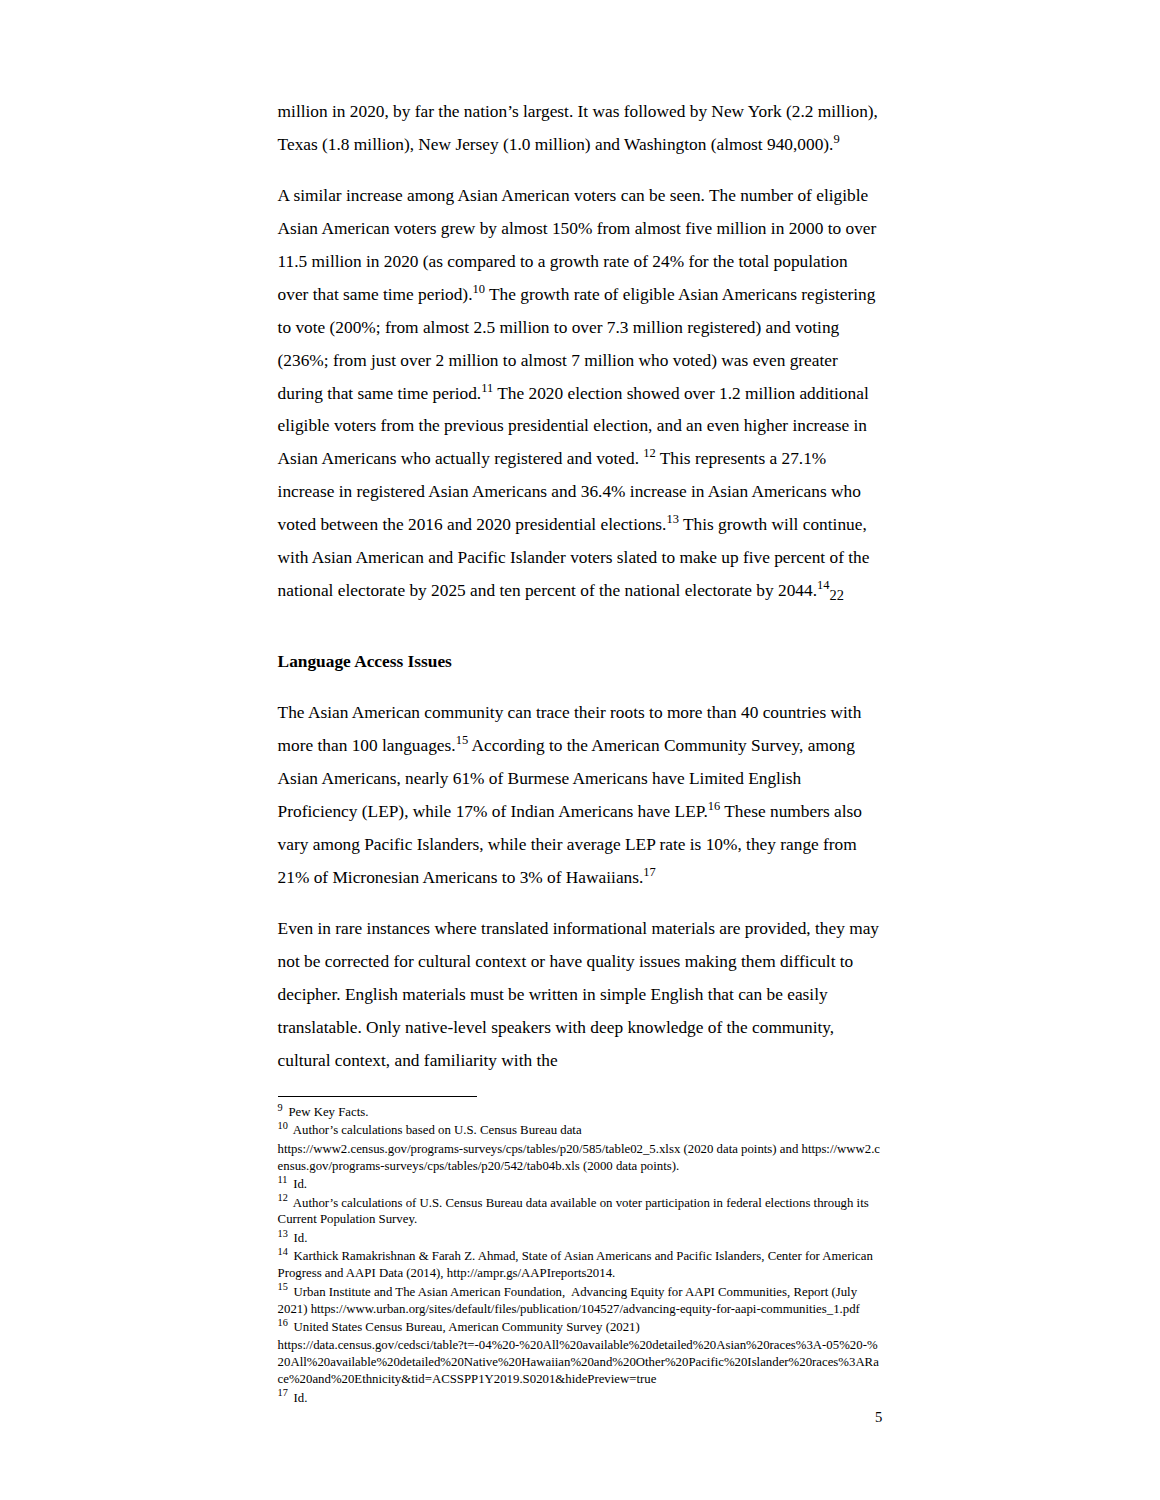million in 2020, by far the nation’s largest. It was followed by New York (2.2 million), Texas (1.8 million), New Jersey (1.0 million) and Washington (almost 940,000).9
A similar increase among Asian American voters can be seen. The number of eligible Asian American voters grew by almost 150% from almost five million in 2000 to over 11.5 million in 2020 (as compared to a growth rate of 24% for the total population over that same time period).10 The growth rate of eligible Asian Americans registering to vote (200%; from almost 2.5 million to over 7.3 million registered) and voting (236%; from just over 2 million to almost 7 million who voted) was even greater during that same time period.11 The 2020 election showed over 1.2 million additional eligible voters from the previous presidential election, and an even higher increase in Asian Americans who actually registered and voted. 12 This represents a 27.1% increase in registered Asian Americans and 36.4% increase in Asian Americans who voted between the 2016 and 2020 presidential elections.13 This growth will continue, with Asian American and Pacific Islander voters slated to make up five percent of the national electorate by 2025 and ten percent of the national electorate by 2044.1422
Language Access Issues
The Asian American community can trace their roots to more than 40 countries with more than 100 languages.15 According to the American Community Survey, among Asian Americans, nearly 61% of Burmese Americans have Limited English Proficiency (LEP), while 17% of Indian Americans have LEP.16 These numbers also vary among Pacific Islanders, while their average LEP rate is 10%, they range from 21% of Micronesian Americans to 3% of Hawaiians.17
Even in rare instances where translated informational materials are provided, they may not be corrected for cultural context or have quality issues making them difficult to decipher. English materials must be written in simple English that can be easily translatable. Only native-level speakers with deep knowledge of the community, cultural context, and familiarity with the
9 Pew Key Facts.
10 Author’s calculations based on U.S. Census Bureau data
https://www2.census.gov/programs-surveys/cps/tables/p20/585/table02_5.xlsx (2020 data points) and https://www2.census.gov/programs-surveys/cps/tables/p20/542/tab04b.xls (2000 data points).
11 Id.
12 Author’s calculations of U.S. Census Bureau data available on voter participation in federal elections through its Current Population Survey.
13 Id.
14 Karthick Ramakrishnan & Farah Z. Ahmad, State of Asian Americans and Pacific Islanders, Center for American Progress and AAPI Data (2014), http://ampr.gs/AAPIreports2014.
15 Urban Institute and The Asian American Foundation, Advancing Equity for AAPI Communities, Report (July 2021) https://www.urban.org/sites/default/files/publication/104527/advancing-equity-for-aapi-communities_1.pdf
16 United States Census Bureau, American Community Survey (2021)
https://data.census.gov/cedsci/table?t=-04%20-%20All%20available%20detailed%20Asian%20races%3A-05%20-%20All%20available%20detailed%20Native%20Hawaiian%20and%20Other%20Pacific%20Islander%20races%3ARace%20and%20Ethnicity&tid=ACSSPP1Y2019.S0201&hidePreview=true
17 Id.
5